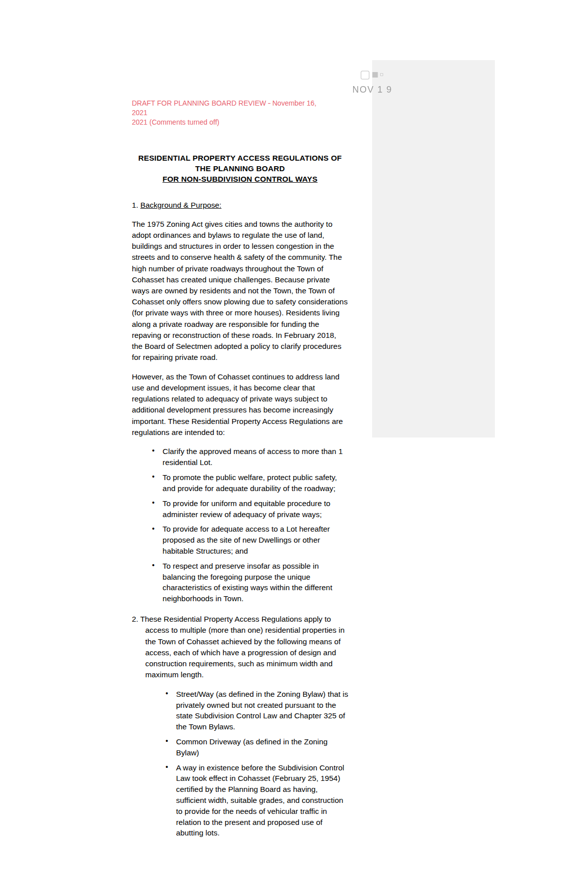DRAFT FOR PLANNING BOARD REVIEW - November 16, 2021
2021 (Comments turned off)
▢■▫
NOV 1 9
RESIDENTIAL PROPERTY ACCESS REGULATIONS OF THE PLANNING BOARD FOR NON-SUBDIVISION CONTROL WAYS
1. Background & Purpose:
The 1975 Zoning Act gives cities and towns the authority to adopt ordinances and bylaws to regulate the use of land, buildings and structures in order to lessen congestion in the streets and to conserve health & safety of the community. The high number of private roadways throughout the Town of Cohasset has created unique challenges. Because private ways are owned by residents and not the Town, the Town of Cohasset only offers snow plowing due to safety considerations (for private ways with three or more houses). Residents living along a private roadway are responsible for funding the repaving or reconstruction of these roads. In February 2018, the Board of Selectmen adopted a policy to clarify procedures for repairing private road.
However, as the Town of Cohasset continues to address land use and development issues, it has become clear that regulations related to adequacy of private ways subject to additional development pressures has become increasingly important. These Residential Property Access Regulations are regulations are intended to:
Clarify the approved means of access to more than 1 residential Lot.
To promote the public welfare, protect public safety, and provide for adequate durability of the roadway;
To provide for uniform and equitable procedure to administer review of adequacy of private ways;
To provide for adequate access to a Lot hereafter proposed as the site of new Dwellings or other habitable Structures; and
To respect and preserve insofar as possible in balancing the foregoing purpose the unique characteristics of existing ways within the different neighborhoods in Town.
2. These Residential Property Access Regulations apply to access to multiple (more than one) residential properties in the Town of Cohasset achieved by the following means of access, each of which have a progression of design and construction requirements, such as minimum width and maximum length.
Street/Way (as defined in the Zoning Bylaw) that is privately owned but not created pursuant to the state Subdivision Control Law and Chapter 325 of the Town Bylaws.
Common Driveway (as defined in the Zoning Bylaw)
A way in existence before the Subdivision Control Law took effect in Cohasset (February 25, 1954) certified by the Planning Board as having, sufficient width, suitable grades, and construction to provide for the needs of vehicular traffic in relation to the present and proposed use of abutting lots.